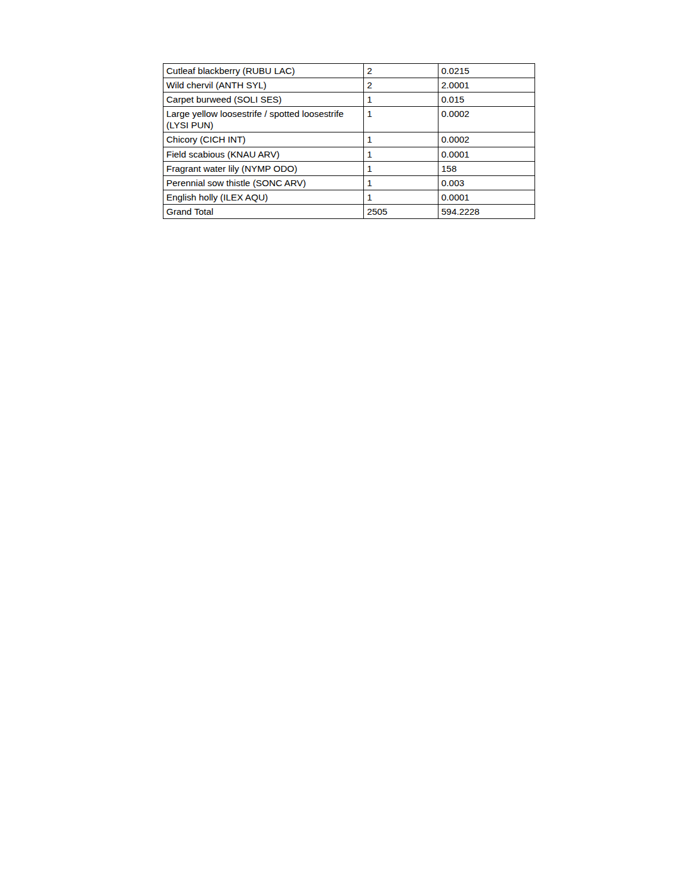| Cutleaf blackberry (RUBU LAC) | 2 | 0.0215 |
| Wild chervil (ANTH SYL) | 2 | 2.0001 |
| Carpet burweed (SOLI SES) | 1 | 0.015 |
| Large yellow loosestrife / spotted loosestrife (LYSI PUN) | 1 | 0.0002 |
| Chicory (CICH INT) | 1 | 0.0002 |
| Field scabious (KNAU ARV) | 1 | 0.0001 |
| Fragrant water lily (NYMP ODO) | 1 | 158 |
| Perennial sow thistle (SONC ARV) | 1 | 0.003 |
| English holly (ILEX AQU) | 1 | 0.0001 |
| Grand Total | 2505 | 594.2228 |